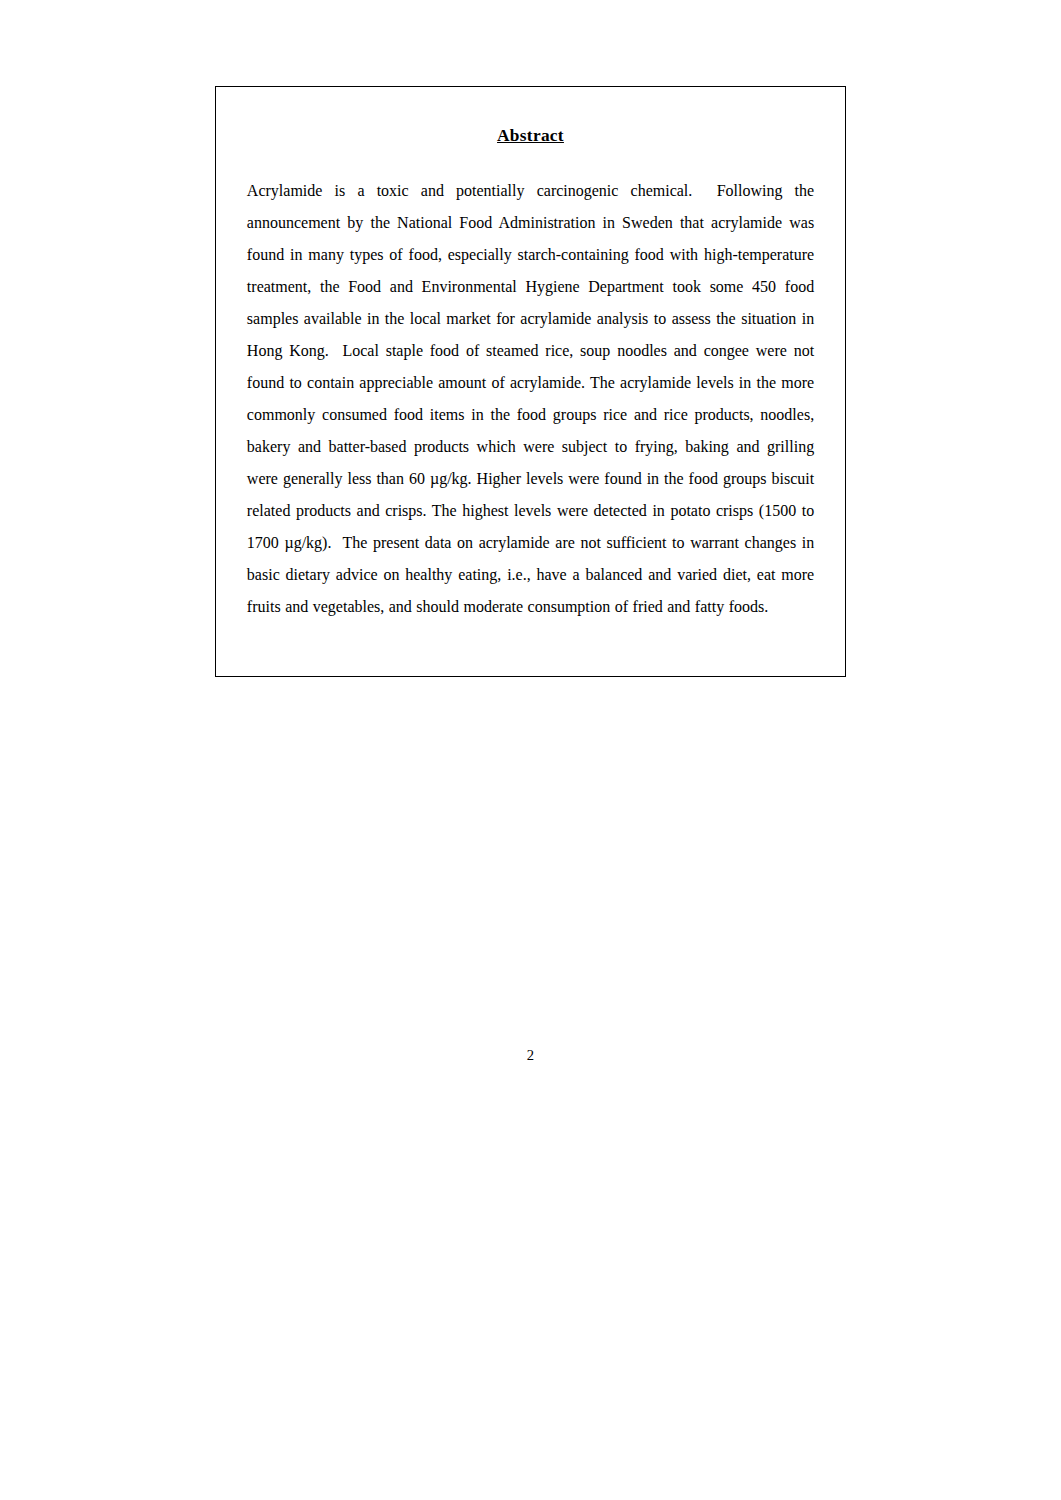Abstract
Acrylamide is a toxic and potentially carcinogenic chemical. Following the announcement by the National Food Administration in Sweden that acrylamide was found in many types of food, especially starch-containing food with high-temperature treatment, the Food and Environmental Hygiene Department took some 450 food samples available in the local market for acrylamide analysis to assess the situation in Hong Kong. Local staple food of steamed rice, soup noodles and congee were not found to contain appreciable amount of acrylamide. The acrylamide levels in the more commonly consumed food items in the food groups rice and rice products, noodles, bakery and batter-based products which were subject to frying, baking and grilling were generally less than 60 µg/kg. Higher levels were found in the food groups biscuit related products and crisps. The highest levels were detected in potato crisps (1500 to 1700 µg/kg). The present data on acrylamide are not sufficient to warrant changes in basic dietary advice on healthy eating, i.e., have a balanced and varied diet, eat more fruits and vegetables, and should moderate consumption of fried and fatty foods.
2